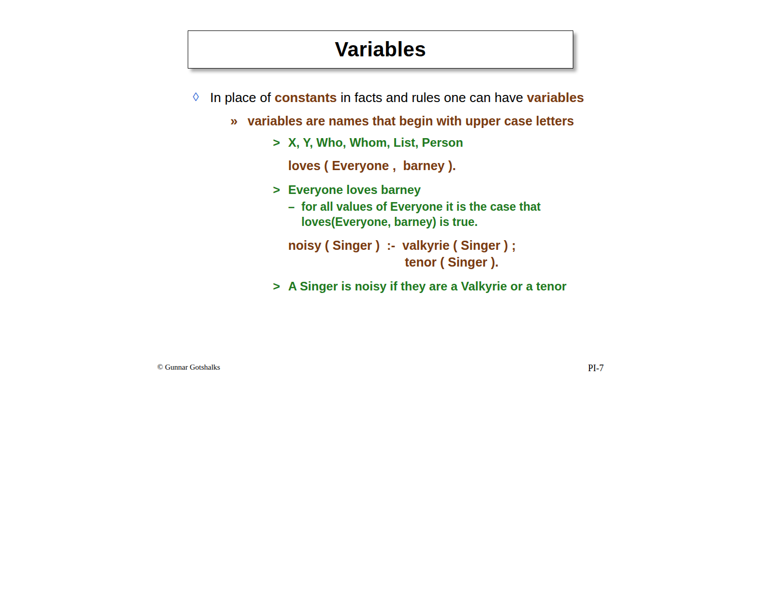Variables
In place of constants in facts and rules one can have variables
variables are names that begin with upper case letters
X, Y, Who, Whom, List, Person
loves ( Everyone , barney ).
Everyone loves barney
for all values of Everyone it is the case that loves(Everyone, barney) is true.
noisy ( Singer ) :- valkyrie ( Singer ) ;
tenor ( Singer ).
A Singer is noisy if they are a Valkyrie or a tenor
© Gunnar Gotshalks
PI-7